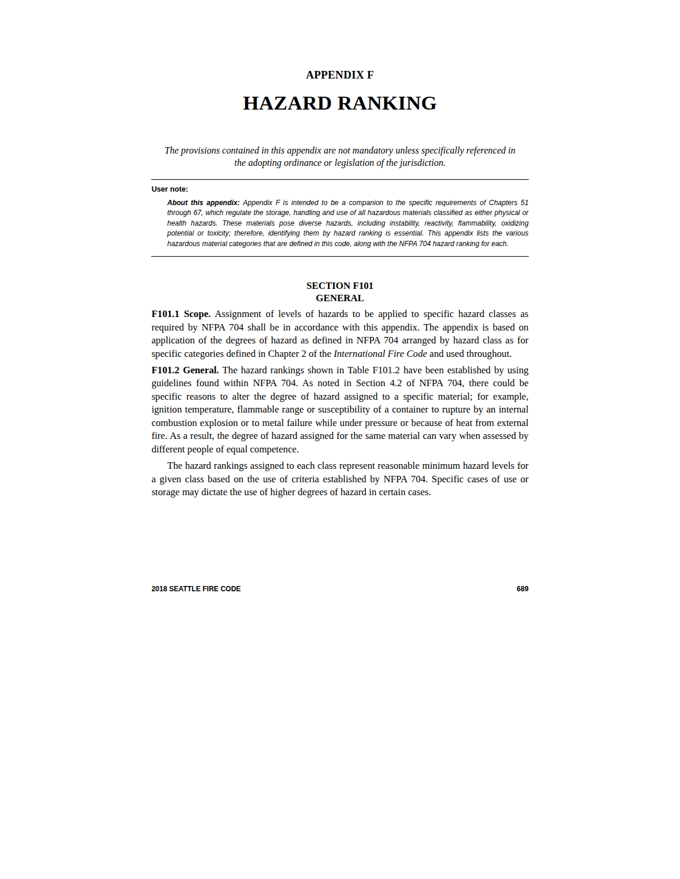APPENDIX F
HAZARD RANKING
The provisions contained in this appendix are not mandatory unless specifically referenced in
the adopting ordinance or legislation of the jurisdiction.
User note:
About this appendix: Appendix F is intended to be a companion to the specific requirements of Chapters 51 through 67, which regulate the storage, handling and use of all hazardous materials classified as either physical or health hazards. These materials pose diverse hazards, including instability, reactivity, flammability, oxidizing potential or toxicity; therefore, identifying them by hazard ranking is essential. This appendix lists the various hazardous material categories that are defined in this code, along with the NFPA 704 hazard ranking for each.
SECTION F101
GENERAL
F101.1 Scope. Assignment of levels of hazards to be applied to specific hazard classes as required by NFPA 704 shall be in accordance with this appendix. The appendix is based on application of the degrees of hazard as defined in NFPA 704 arranged by hazard class as for specific categories defined in Chapter 2 of the International Fire Code and used throughout.
F101.2 General. The hazard rankings shown in Table F101.2 have been established by using guidelines found within NFPA 704. As noted in Section 4.2 of NFPA 704, there could be specific reasons to alter the degree of hazard assigned to a specific material; for example, ignition temperature, flammable range or susceptibility of a container to rupture by an internal combustion explosion or to metal failure while under pressure or because of heat from external fire. As a result, the degree of hazard assigned for the same material can vary when assessed by different people of equal competence.
The hazard rankings assigned to each class represent reasonable minimum hazard levels for a given class based on the use of criteria established by NFPA 704. Specific cases of use or storage may dictate the use of higher degrees of hazard in certain cases.
2018 SEATTLE FIRE CODE 689